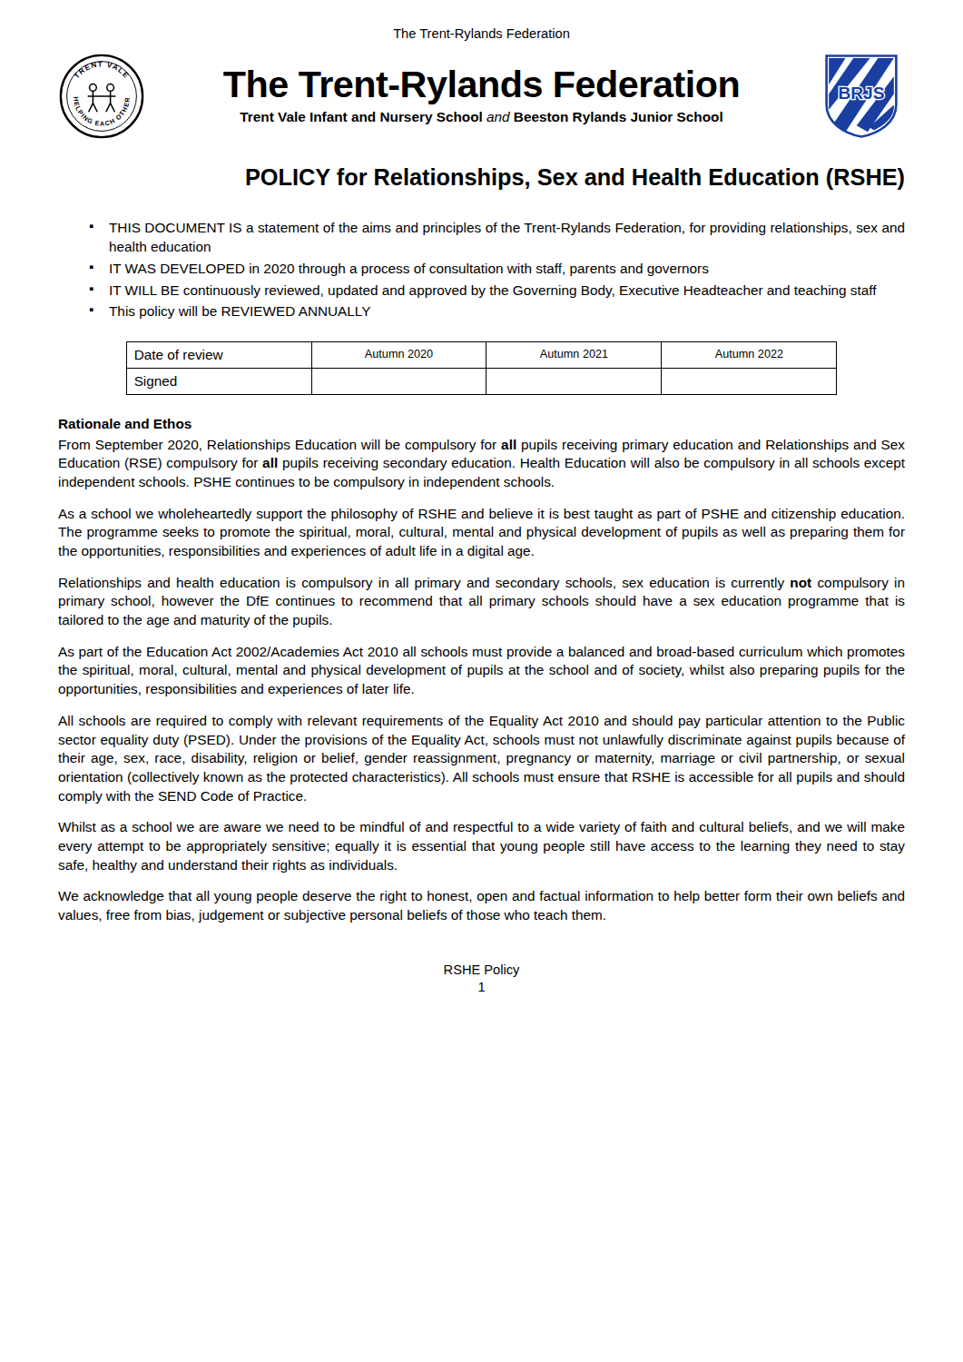The Trent-Rylands Federation
TRENT VALE HELPING EACH OTHER
The Trent-Rylands Federation
Trent Vale Infant and Nursery School and Beeston Rylands Junior School
BRJS
POLICY for Relationships, Sex and Health Education (RSHE)
THIS DOCUMENT IS a statement of the aims and principles of the Trent-Rylands Federation, for providing relationships, sex and health education
IT WAS DEVELOPED in 2020 through a process of consultation with staff, parents and governors
IT WILL BE continuously reviewed, updated and approved by the Governing Body, Executive Headteacher and teaching staff
This policy will be REVIEWED ANNUALLY
| Date of review | Autumn 2020 | Autumn 2021 | Autumn 2022 |
| Signed | | | |
Rationale and Ethos
From September 2020, Relationships Education will be compulsory for all pupils receiving primary education and Relationships and Sex Education (RSE) compulsory for all pupils receiving secondary education. Health Education will also be compulsory in all schools except independent schools. PSHE continues to be compulsory in independent schools.
As a school we wholeheartedly support the philosophy of RSHE and believe it is best taught as part of PSHE and citizenship education. The programme seeks to promote the spiritual, moral, cultural, mental and physical development of pupils as well as preparing them for the opportunities, responsibilities and experiences of adult life in a digital age.
Relationships and health education is compulsory in all primary and secondary schools, sex education is currently not compulsory in primary school, however the DfE continues to recommend that all primary schools should have a sex education programme that is tailored to the age and maturity of the pupils.
As part of the Education Act 2002/Academies Act 2010 all schools must provide a balanced and broad-based curriculum which promotes the spiritual, moral, cultural, mental and physical development of pupils at the school and of society, whilst also preparing pupils for the opportunities, responsibilities and experiences of later life.
All schools are required to comply with relevant requirements of the Equality Act 2010 and should pay particular attention to the Public sector equality duty (PSED). Under the provisions of the Equality Act, schools must not unlawfully discriminate against pupils because of their age, sex, race, disability, religion or belief, gender reassignment, pregnancy or maternity, marriage or civil partnership, or sexual orientation (collectively known as the protected characteristics). All schools must ensure that RSHE is accessible for all pupils and should comply with the SEND Code of Practice.
Whilst as a school we are aware we need to be mindful of and respectful to a wide variety of faith and cultural beliefs, and we will make every attempt to be appropriately sensitive; equally it is essential that young people still have access to the learning they need to stay safe, healthy and understand their rights as individuals.
We acknowledge that all young people deserve the right to honest, open and factual information to help better form their own beliefs and values, free from bias, judgement or subjective personal beliefs of those who teach them.
RSHE Policy
1